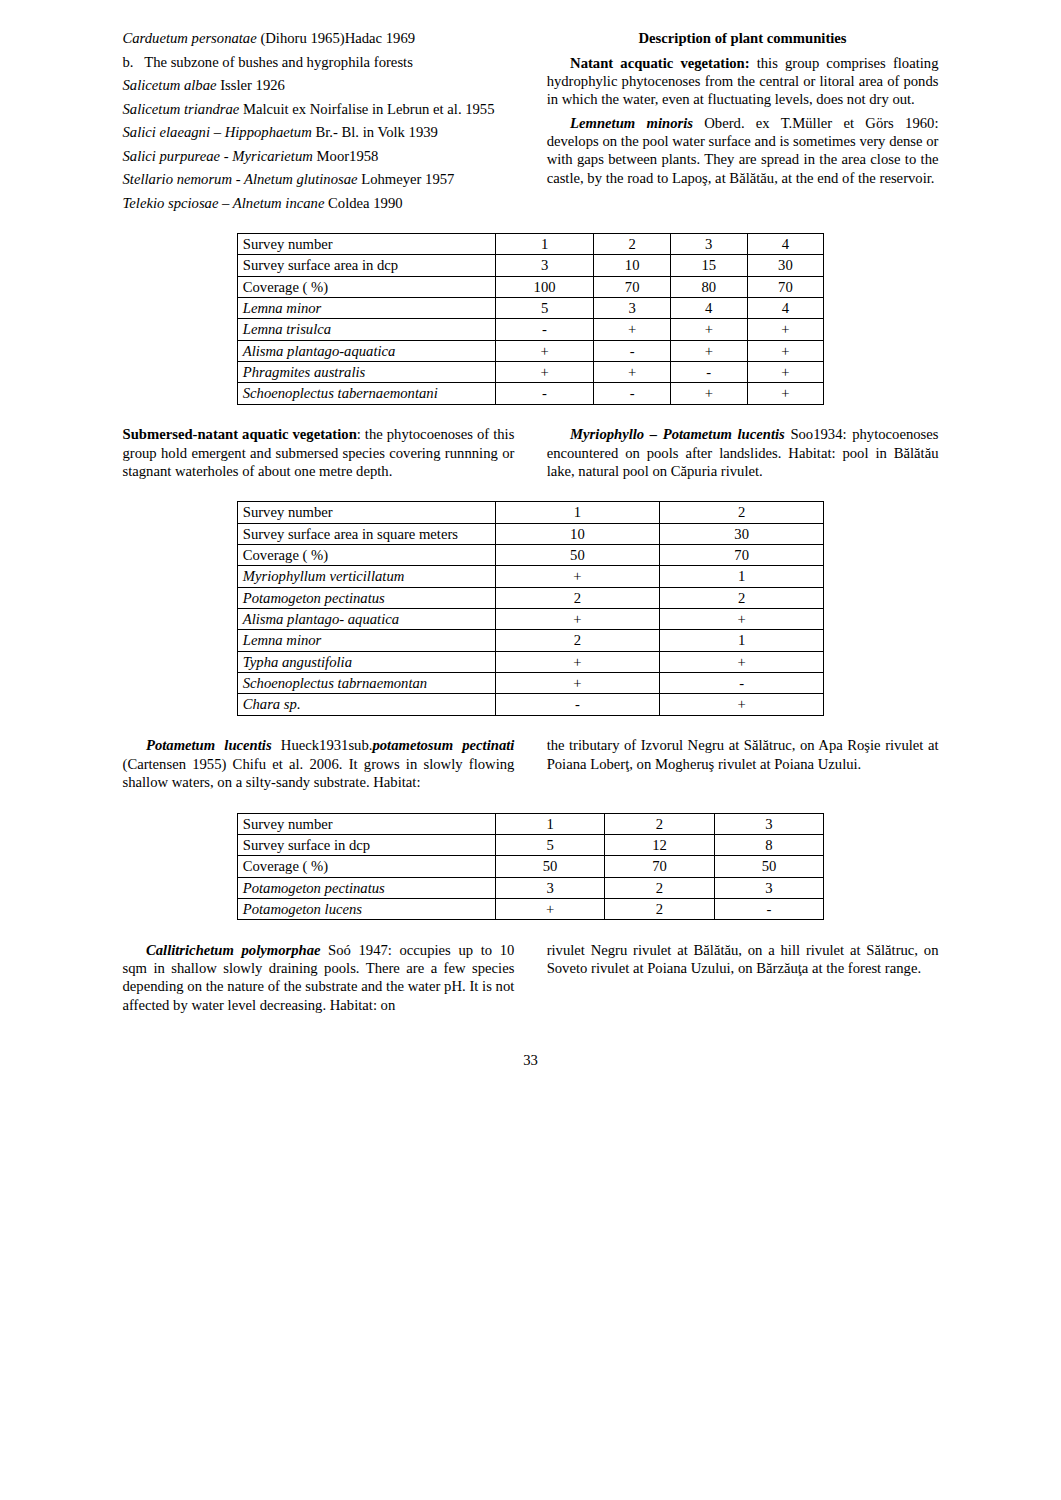Carduetum personatae (Dihoru 1965)Hadac 1969
b. The subzone of bushes and hygrophila forests
Salicetum albae Issler 1926
Salicetum triandrae Malcuit ex Noirfalise in Lebrun et al. 1955
Salici elaeagni – Hippophaetum Br.- Bl. in Volk 1939
Salici purpureae - Myricarietum Moor1958
Stellario nemorum - Alnetum glutinosae Lohmeyer 1957
Telekio spciosae – Alnetum incane Coldea 1990
Description of plant communities
Natant acquatic vegetation: this group comprises floating hydrophylic phytocenoses from the central or litoral area of ponds in which the water, even at fluctuating levels, does not dry out.
Lemnetum minoris Oberd. ex T.Müller et Görs 1960: develops on the pool water surface and is sometimes very dense or with gaps between plants. They are spread in the area close to the castle, by the road to Lapoş, at Bălătău, at the end of the reservoir.
| Survey number | 1 | 2 | 3 | 4 |
| Survey surface area in dcp | 3 | 10 | 15 | 30 |
| Coverage ( %) | 100 | 70 | 80 | 70 |
| Lemna minor | 5 | 3 | 4 | 4 |
| Lemna trisulca | - | + | + | + |
| Alisma plantago-aquatica | + | - | + | + |
| Phragmites australis | + | + | - | + |
| Schoenoplectus tabernaemontani | - | - | + | + |
Submersed-natant aquatic vegetation: the phytocoenoses of this group hold emergent and submersed species covering runnning or stagnant waterholes of about one metre depth.
Myriophyllo – Potametum lucentis Soo1934: phytocoenoses encountered on pools after landslides. Habitat: pool in Bălătău lake, natural pool on Căpuria rivulet.
| Survey number | 1 | 2 |
| Survey surface area in square meters | 10 | 30 |
| Coverage ( %) | 50 | 70 |
| Myriophyllum verticillatum | + | 1 |
| Potamogeton pectinatus | 2 | 2 |
| Alisma plantago- aquatica | + | + |
| Lemna minor | 2 | 1 |
| Typha angustifolia | + | + |
| Schoenoplectus tabrnaemontan | + | - |
| Chara sp. | - | + |
Potametum lucentis Hueck1931sub.potametosum pectinati (Cartensen 1955) Chifu et al. 2006. It grows in slowly flowing shallow waters, on a silty-sandy substrate. Habitat:
the tributary of Izvorul Negru at Sălătruc, on Apa Roşie rivulet at Poiana Loberţ, on Mogheruş rivulet at Poiana Uzului.
| Survey number | 1 | 2 | 3 |
| Survey surface in dcp | 5 | 12 | 8 |
| Coverage ( %) | 50 | 70 | 50 |
| Potamogeton pectinatus | 3 | 2 | 3 |
| Potamogeton lucens | + | 2 | - |
Callitrichetum polymorphae Soó 1947: occupies up to 10 sqm in shallow slowly draining pools. There are a few species depending on the nature of the substrate and the water pH. It is not affected by water level decreasing. Habitat: on
rivulet Negru rivulet at Bălătău, on a hill rivulet at Sălătruc, on Soveto rivulet at Poiana Uzului, on Bărzăuţa at the forest range.
33